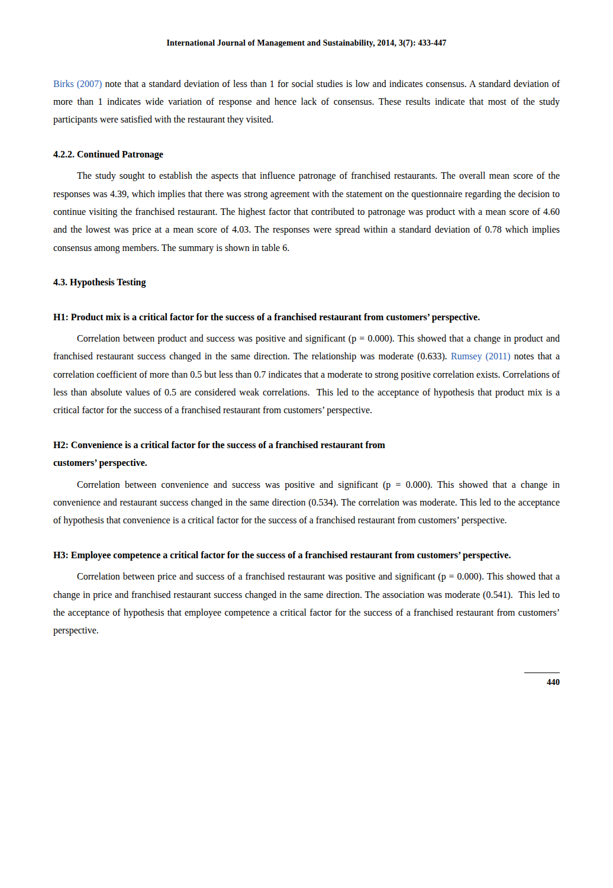International Journal of Management and Sustainability, 2014, 3(7): 433-447
Birks (2007) note that a standard deviation of less than 1 for social studies is low and indicates consensus. A standard deviation of more than 1 indicates wide variation of response and hence lack of consensus. These results indicate that most of the study participants were satisfied with the restaurant they visited.
4.2.2. Continued Patronage
The study sought to establish the aspects that influence patronage of franchised restaurants. The overall mean score of the responses was 4.39, which implies that there was strong agreement with the statement on the questionnaire regarding the decision to continue visiting the franchised restaurant. The highest factor that contributed to patronage was product with a mean score of 4.60 and the lowest was price at a mean score of 4.03. The responses were spread within a standard deviation of 0.78 which implies consensus among members. The summary is shown in table 6.
4.3. Hypothesis Testing
H1: Product mix is a critical factor for the success of a franchised restaurant from customers’ perspective.
Correlation between product and success was positive and significant (p = 0.000). This showed that a change in product and franchised restaurant success changed in the same direction. The relationship was moderate (0.633). Rumsey (2011) notes that a correlation coefficient of more than 0.5 but less than 0.7 indicates that a moderate to strong positive correlation exists. Correlations of less than absolute values of 0.5 are considered weak correlations. This led to the acceptance of hypothesis that product mix is a critical factor for the success of a franchised restaurant from customers’ perspective.
H2: Convenience is a critical factor for the success of a franchised restaurant from
customers’ perspective.
Correlation between convenience and success was positive and significant (p = 0.000). This showed that a change in convenience and restaurant success changed in the same direction (0.534). The correlation was moderate. This led to the acceptance of hypothesis that convenience is a critical factor for the success of a franchised restaurant from customers’ perspective.
H3: Employee competence a critical factor for the success of a franchised restaurant from customers’ perspective.
Correlation between price and success of a franchised restaurant was positive and significant (p = 0.000). This showed that a change in price and franchised restaurant success changed in the same direction. The association was moderate (0.541). This led to the acceptance of hypothesis that employee competence a critical factor for the success of a franchised restaurant from customers’ perspective.
440